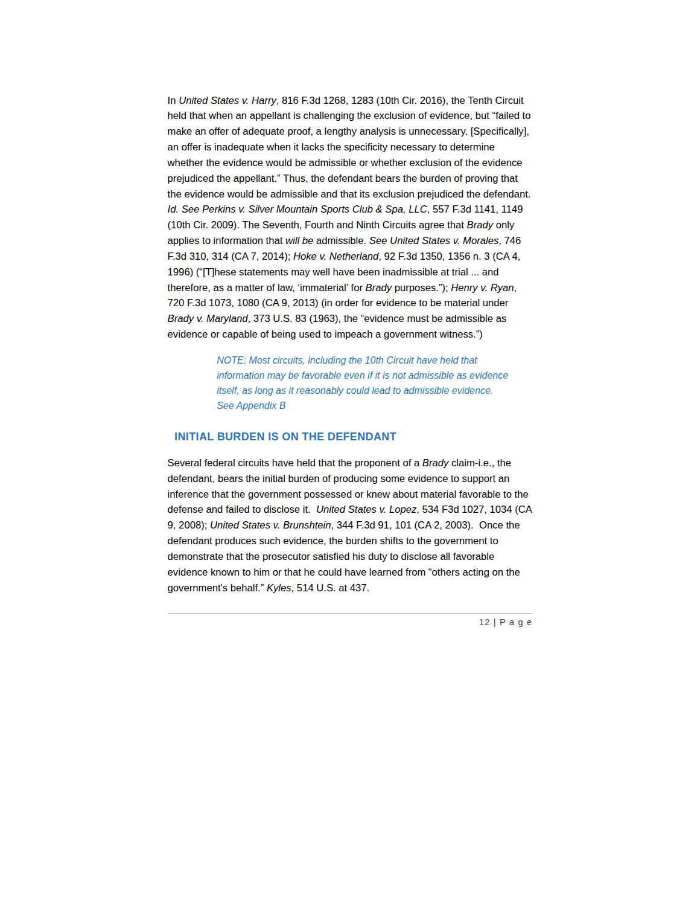In United States v. Harry, 816 F.3d 1268, 1283 (10th Cir. 2016), the Tenth Circuit held that when an appellant is challenging the exclusion of evidence, but “failed to make an offer of adequate proof, a lengthy analysis is unnecessary. [Specifically], an offer is inadequate when it lacks the specificity necessary to determine whether the evidence would be admissible or whether exclusion of the evidence prejudiced the appellant.” Thus, the defendant bears the burden of proving that the evidence would be admissible and that its exclusion prejudiced the defendant. Id. See Perkins v. Silver Mountain Sports Club & Spa, LLC, 557 F.3d 1141, 1149 (10th Cir. 2009). The Seventh, Fourth and Ninth Circuits agree that Brady only applies to information that will be admissible. See United States v. Morales, 746 F.3d 310, 314 (CA 7, 2014); Hoke v. Netherland, 92 F.3d 1350, 1356 n. 3 (CA 4, 1996) (“[T]hese statements may well have been inadmissible at trial ... and therefore, as a matter of law, ‘immaterial’ for Brady purposes.”); Henry v. Ryan, 720 F.3d 1073, 1080 (CA 9, 2013) (in order for evidence to be material under Brady v. Maryland, 373 U.S. 83 (1963), the “evidence must be admissible as evidence or capable of being used to impeach a government witness.”)
NOTE: Most circuits, including the 10th Circuit have held that information may be favorable even if it is not admissible as evidence itself, as long as it reasonably could lead to admissible evidence. See Appendix B
Initial Burden is on the Defendant
Several federal circuits have held that the proponent of a Brady claim-i.e., the defendant, bears the initial burden of producing some evidence to support an inference that the government possessed or knew about material favorable to the defense and failed to disclose it. United States v. Lopez, 534 F3d 1027, 1034 (CA 9, 2008); United States v. Brunshtein, 344 F.3d 91, 101 (CA 2, 2003). Once the defendant produces such evidence, the burden shifts to the government to demonstrate that the prosecutor satisfied his duty to disclose all favorable evidence known to him or that he could have learned from “others acting on the government's behalf.” Kyles, 514 U.S. at 437.
12 | P a g e